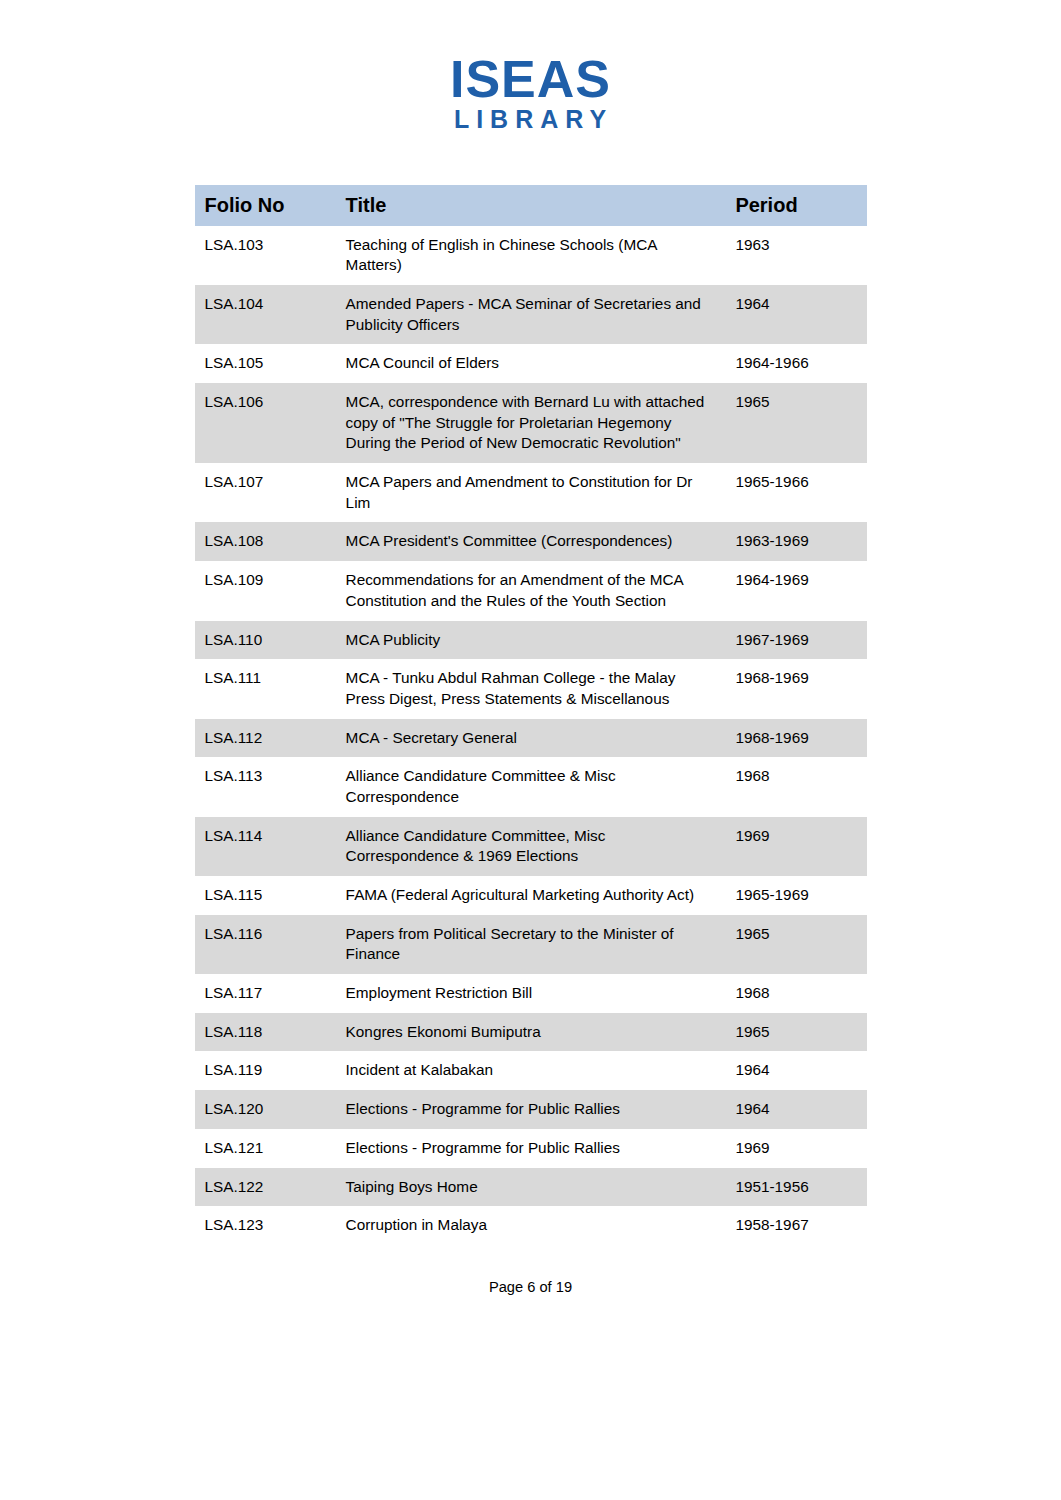ISEAS
LIBRARY
| Folio No | Title | Period |
| --- | --- | --- |
| LSA.103 | Teaching of English in Chinese Schools (MCA Matters) | 1963 |
| LSA.104 | Amended Papers - MCA Seminar of Secretaries and Publicity Officers | 1964 |
| LSA.105 | MCA Council of Elders | 1964-1966 |
| LSA.106 | MCA, correspondence with Bernard Lu with attached copy of "The Struggle for Proletarian Hegemony During the Period of New Democratic Revolution" | 1965 |
| LSA.107 | MCA Papers and Amendment to Constitution for Dr Lim | 1965-1966 |
| LSA.108 | MCA President's Committee (Correspondences) | 1963-1969 |
| LSA.109 | Recommendations for an Amendment of the MCA Constitution and the Rules of the Youth Section | 1964-1969 |
| LSA.110 | MCA Publicity | 1967-1969 |
| LSA.111 | MCA - Tunku Abdul Rahman College - the Malay Press Digest, Press Statements & Miscellanous | 1968-1969 |
| LSA.112 | MCA - Secretary General | 1968-1969 |
| LSA.113 | Alliance Candidature Committee & Misc Correspondence | 1968 |
| LSA.114 | Alliance Candidature Committee, Misc Correspondence & 1969 Elections | 1969 |
| LSA.115 | FAMA (Federal Agricultural Marketing Authority Act) | 1965-1969 |
| LSA.116 | Papers from Political Secretary to the Minister of Finance | 1965 |
| LSA.117 | Employment Restriction Bill | 1968 |
| LSA.118 | Kongres Ekonomi Bumiputra | 1965 |
| LSA.119 | Incident at Kalabakan | 1964 |
| LSA.120 | Elections - Programme for Public Rallies | 1964 |
| LSA.121 | Elections - Programme for Public Rallies | 1969 |
| LSA.122 | Taiping Boys Home | 1951-1956 |
| LSA.123 | Corruption in Malaya | 1958-1967 |
Page 6 of 19